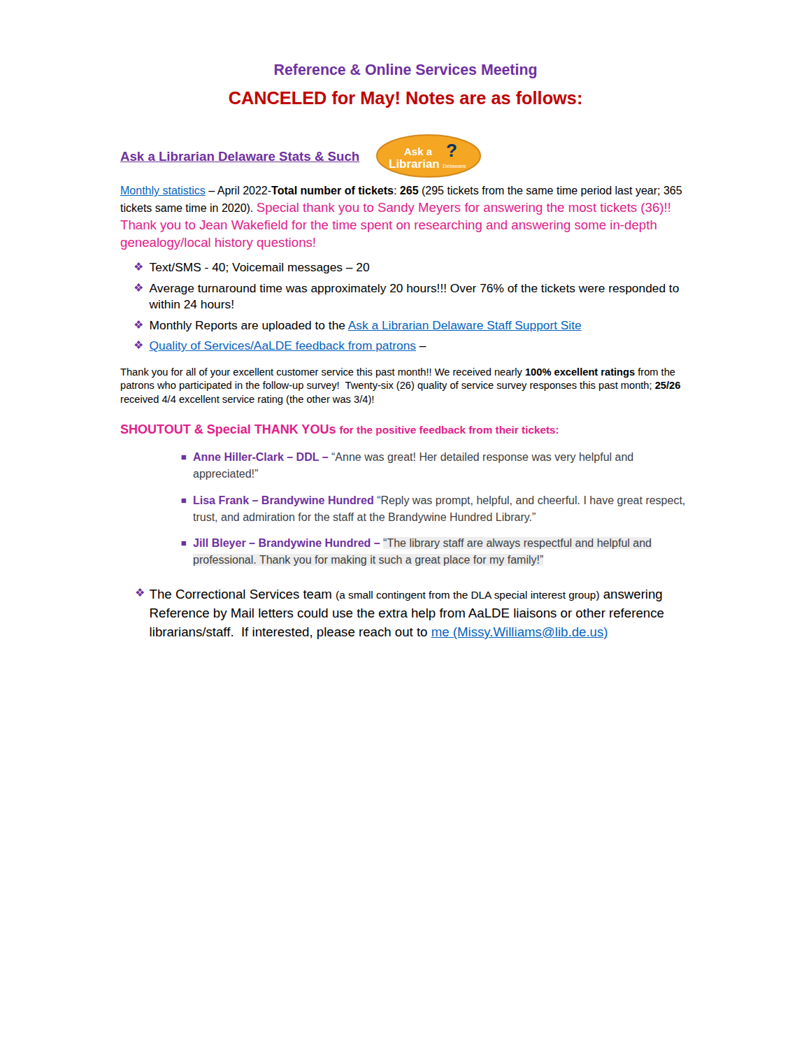Reference & Online Services Meeting
CANCELED for May! Notes are as follows:
Ask a Librarian Delaware Stats & Such
Monthly statistics – April 2022-Total number of tickets: 265 (295 tickets from the same time period last year; 365 tickets same time in 2020). Special thank you to Sandy Meyers for answering the most tickets (36)!! Thank you to Jean Wakefield for the time spent on researching and answering some in-depth genealogy/local history questions!
Text/SMS - 40; Voicemail messages – 20
Average turnaround time was approximately 20 hours!!! Over 76% of the tickets were responded to within 24 hours!
Monthly Reports are uploaded to the Ask a Librarian Delaware Staff Support Site
Quality of Services/AaLDE feedback from patrons –
Thank you for all of your excellent customer service this past month!! We received nearly 100% excellent ratings from the patrons who participated in the follow-up survey! Twenty-six (26) quality of service survey responses this past month; 25/26 received 4/4 excellent service rating (the other was 3/4)!
SHOUTOUT & Special THANK YOUs for the positive feedback from their tickets:
Anne Hiller-Clark – DDL – “Anne was great! Her detailed response was very helpful and appreciated!”
Lisa Frank – Brandywine Hundred “Reply was prompt, helpful, and cheerful. I have great respect, trust, and admiration for the staff at the Brandywine Hundred Library.”
Jill Bleyer – Brandywine Hundred – “The library staff are always respectful and helpful and professional. Thank you for making it such a great place for my family!”
The Correctional Services team (a small contingent from the DLA special interest group) answering Reference by Mail letters could use the extra help from AaLDE liaisons or other reference librarians/staff. If interested, please reach out to me (Missy.Williams@lib.de.us)